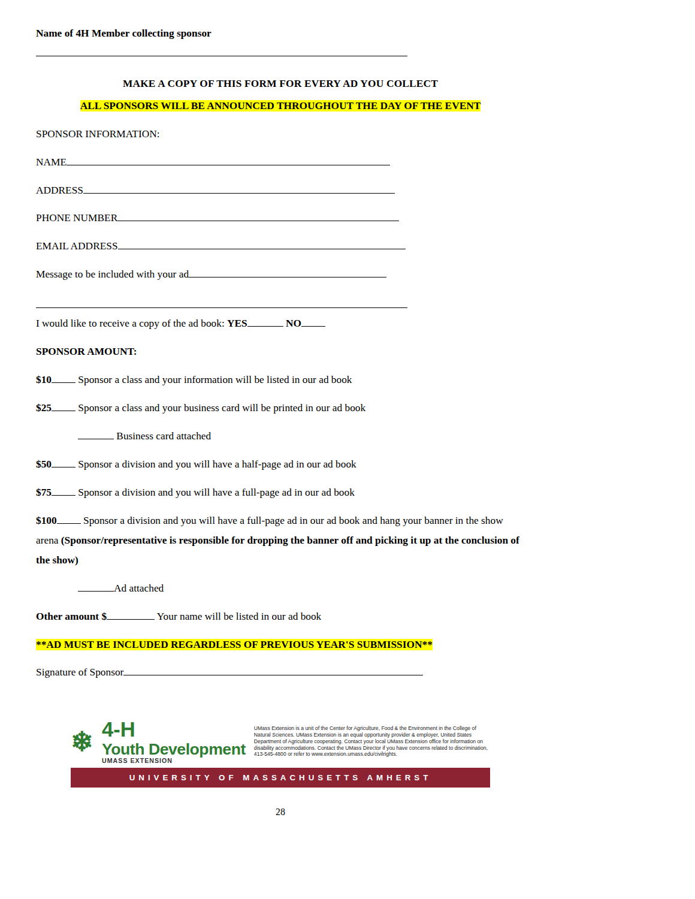Name of 4H Member collecting sponsor
MAKE A COPY OF THIS FORM FOR EVERY AD YOU COLLECT
ALL SPONSORS WILL BE ANNOUNCED THROUGHOUT THE DAY OF THE EVENT
SPONSOR INFORMATION:
NAME
ADDRESS
PHONE NUMBER
EMAIL ADDRESS
Message to be included with your ad
I would like to receive a copy of the ad book: YES NO
SPONSOR AMOUNT:
$10 Sponsor a class and your information will be listed in our ad book
$25 Sponsor a class and your business card will be printed in our ad book
Business card attached
$50 Sponsor a division and you will have a half-page ad in our ad book
$75 Sponsor a division and you will have a full-page ad in our ad book
$100 Sponsor a division and you will have a full-page ad in our ad book and hang your banner in the show arena (Sponsor/representative is responsible for dropping the banner off and picking it up at the conclusion of the show)
Ad attached
Other amount $ Your name will be listed in our ad book
**AD MUST BE INCLUDED REGARDLESS OF PREVIOUS YEAR'S SUBMISSION**
Signature of Sponsor
❄
4-H
Youth Development
UMASS EXTENSION
UMass Extension is a unit of the Center for Agriculture, Food & the Environment in the College of Natural Sciences. UMass Extension is an equal opportunity provider & employer, United States Department of Agriculture cooperating. Contact your local UMass Extension office for information on disability accommodations. Contact the UMass Director if you have concerns related to discrimination, 413-545-4800 or refer to www.extension.umass.edu/civilrights.
UNIVERSITY OF MASSACHUSETTS AMHERST
28